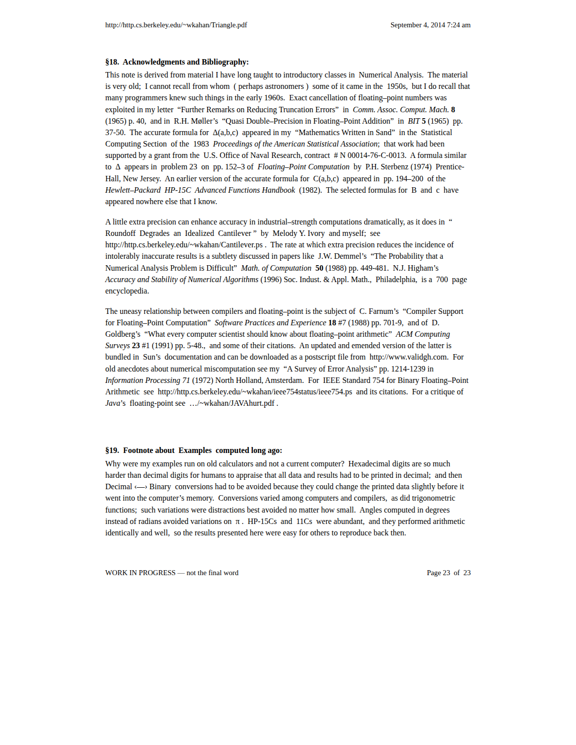http://http.cs.berkeley.edu/~wkahan/Triangle.pdf
September 4, 2014 7:24 am
§18. Acknowledgments and Bibliography:
This note is derived from material I have long taught to introductory classes in Numerical Analysis. The material is very old; I cannot recall from whom ( perhaps astronomers ) some of it came in the 1950s, but I do recall that many programmers knew such things in the early 1960s. Exact cancellation of floating–point numbers was exploited in my letter “Further Remarks on Reducing Truncation Errors” in Comm. Assoc. Comput. Mach. 8 (1965) p. 40, and in R.H. Møller’s “Quasi Double–Precision in Floating–Point Addition” in BIT 5 (1965) pp. 37-50. The accurate formula for Δ(a,b,c) appeared in my “Mathematics Written in Sand” in the Statistical Computing Section of the 1983 Proceedings of the American Statistical Association; that work had been supported by a grant from the U.S. Office of Naval Research, contract # N 00014-76-C-0013. A formula similar to Δ appears in problem 23 on pp. 152–3 of Floating–Point Computation by P.H. Sterbenz (1974) Prentice-Hall, New Jersey. An earlier version of the accurate formula for C(a,b,c) appeared in pp. 194–200 of the Hewlett–Packard HP-15C Advanced Functions Handbook (1982). The selected formulas for B and c have appeared nowhere else that I know.
A little extra precision can enhance accuracy in industrial–strength computations dramatically, as it does in “ Roundoff Degrades an Idealized Cantilever ” by Melody Y. Ivory and myself; see http://http.cs.berkeley.edu/~wkahan/Cantilever.ps . The rate at which extra precision reduces the incidence of intolerably inaccurate results is a subtlety discussed in papers like J.W. Demmel’s “The Probability that a Numerical Analysis Problem is Difficult” Math. of Computation 50 (1988) pp. 449-481. N.J. Higham’s Accuracy and Stability of Numerical Algorithms (1996) Soc. Indust. & Appl. Math., Philadelphia, is a 700 page encyclopedia.
The uneasy relationship between compilers and floating–point is the subject of C. Farnum’s “Compiler Support for Floating–Point Computation” Software Practices and Experience 18 #7 (1988) pp. 701-9, and of D. Goldberg’s “What every computer scientist should know about floating–point arithmetic” ACM Computing Surveys 23 #1 (1991) pp. 5-48., and some of their citations. An updated and emended version of the latter is bundled in Sun’s documentation and can be downloaded as a postscript file from http://www.validgh.com. For old anecdotes about numerical miscomputation see my “A Survey of Error Analysis” pp. 1214-1239 in Information Processing 71 (1972) North Holland, Amsterdam. For IEEE Standard 754 for Binary Floating–Point Arithmetic see http://http.cs.berkeley.edu/~wkahan/ieee754status/ieee754.ps and its citations. For a critique of Java’s floating-point see …/~wkahan/JAVAhurt.pdf .
§19. Footnote about Examples computed long ago:
Why were my examples run on old calculators and not a current computer? Hexadecimal digits are so much harder than decimal digits for humans to appraise that all data and results had to be printed in decimal; and then Decimal ‹—› Binary conversions had to be avoided because they could change the printed data slightly before it went into the computer’s memory. Conversions varied among computers and compilers, as did trigonometric functions; such variations were distractions best avoided no matter how small. Angles computed in degrees instead of radians avoided variations on π . HP-15Cs and 11Cs were abundant, and they performed arithmetic identically and well, so the results presented here were easy for others to reproduce back then.
WORK IN PROGRESS — not the final word
Page 23 of 23